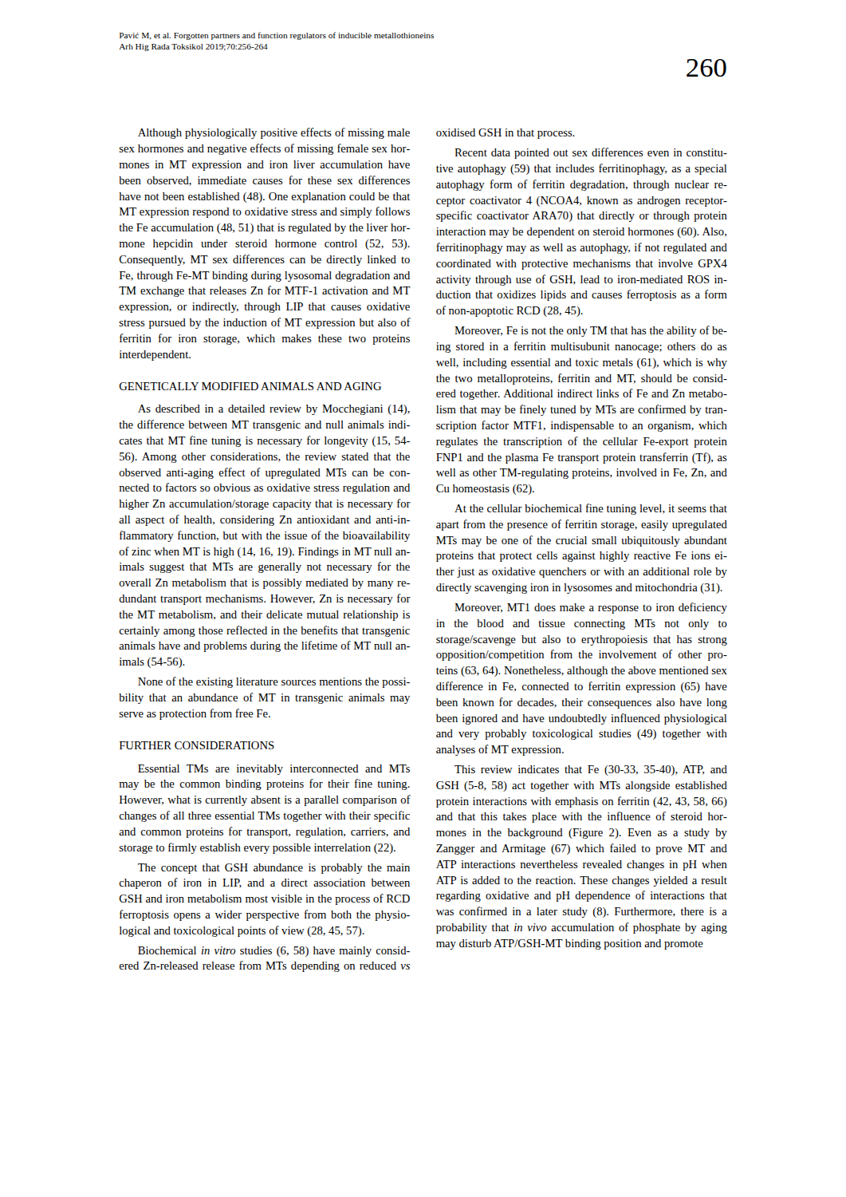Pavić M, et al. Forgotten partners and function regulators of inducible metallothioneins
Arh Hig Rada Toksikol 2019;70:256-264
260
Although physiologically positive effects of missing male sex hormones and negative effects of missing female sex hormones in MT expression and iron liver accumulation have been observed, immediate causes for these sex differences have not been established (48). One explanation could be that MT expression respond to oxidative stress and simply follows the Fe accumulation (48, 51) that is regulated by the liver hormone hepcidin under steroid hormone control (52, 53). Consequently, MT sex differences can be directly linked to Fe, through Fe-MT binding during lysosomal degradation and TM exchange that releases Zn for MTF-1 activation and MT expression, or indirectly, through LIP that causes oxidative stress pursued by the induction of MT expression but also of ferritin for iron storage, which makes these two proteins interdependent.
Genetically modified animals and aging
As described in a detailed review by Mocchegiani (14), the difference between MT transgenic and null animals indicates that MT fine tuning is necessary for longevity (15, 54-56). Among other considerations, the review stated that the observed anti-aging effect of upregulated MTs can be connected to factors so obvious as oxidative stress regulation and higher Zn accumulation/storage capacity that is necessary for all aspect of health, considering Zn antioxidant and anti-inflammatory function, but with the issue of the bioavailability of zinc when MT is high (14, 16, 19). Findings in MT null animals suggest that MTs are generally not necessary for the overall Zn metabolism that is possibly mediated by many redundant transport mechanisms. However, Zn is necessary for the MT metabolism, and their delicate mutual relationship is certainly among those reflected in the benefits that transgenic animals have and problems during the lifetime of MT null animals (54-56).
None of the existing literature sources mentions the possibility that an abundance of MT in transgenic animals may serve as protection from free Fe.
Further considerations
Essential TMs are inevitably interconnected and MTs may be the common binding proteins for their fine tuning. However, what is currently absent is a parallel comparison of changes of all three essential TMs together with their specific and common proteins for transport, regulation, carriers, and storage to firmly establish every possible interrelation (22).
The concept that GSH abundance is probably the main chaperon of iron in LIP, and a direct association between GSH and iron metabolism most visible in the process of RCD ferroptosis opens a wider perspective from both the physiological and toxicological points of view (28, 45, 57).
Biochemical in vitro studies (6, 58) have mainly considered Zn-released release from MTs depending on reduced vs oxidised GSH in that process.
Recent data pointed out sex differences even in constitutive autophagy (59) that includes ferritinophagy, as a special autophagy form of ferritin degradation, through nuclear receptor coactivator 4 (NCOA4, known as androgen receptor-specific coactivator ARA70) that directly or through protein interaction may be dependent on steroid hormones (60). Also, ferritinophagy may as well as autophagy, if not regulated and coordinated with protective mechanisms that involve GPX4 activity through use of GSH, lead to iron-mediated ROS induction that oxidizes lipids and causes ferroptosis as a form of non-apoptotic RCD (28, 45).
Moreover, Fe is not the only TM that has the ability of being stored in a ferritin multisubunit nanocage; others do as well, including essential and toxic metals (61), which is why the two metalloproteins, ferritin and MT, should be considered together. Additional indirect links of Fe and Zn metabolism that may be finely tuned by MTs are confirmed by transcription factor MTF1, indispensable to an organism, which regulates the transcription of the cellular Fe-export protein FNP1 and the plasma Fe transport protein transferrin (Tf), as well as other TM-regulating proteins, involved in Fe, Zn, and Cu homeostasis (62).
At the cellular biochemical fine tuning level, it seems that apart from the presence of ferritin storage, easily upregulated MTs may be one of the crucial small ubiquitously abundant proteins that protect cells against highly reactive Fe ions either just as oxidative quenchers or with an additional role by directly scavenging iron in lysosomes and mitochondria (31).
Moreover, MT1 does make a response to iron deficiency in the blood and tissue connecting MTs not only to storage/scavenge but also to erythropoiesis that has strong opposition/competition from the involvement of other proteins (63, 64). Nonetheless, although the above mentioned sex difference in Fe, connected to ferritin expression (65) have been known for decades, their consequences also have long been ignored and have undoubtedly influenced physiological and very probably toxicological studies (49) together with analyses of MT expression.
This review indicates that Fe (30-33, 35-40), ATP, and GSH (5-8, 58) act together with MTs alongside established protein interactions with emphasis on ferritin (42, 43, 58, 66) and that this takes place with the influence of steroid hormones in the background (Figure 2). Even as a study by Zangger and Armitage (67) which failed to prove MT and ATP interactions nevertheless revealed changes in pH when ATP is added to the reaction. These changes yielded a result regarding oxidative and pH dependence of interactions that was confirmed in a later study (8). Furthermore, there is a probability that in vivo accumulation of phosphate by aging may disturb ATP/GSH-MT binding position and promote